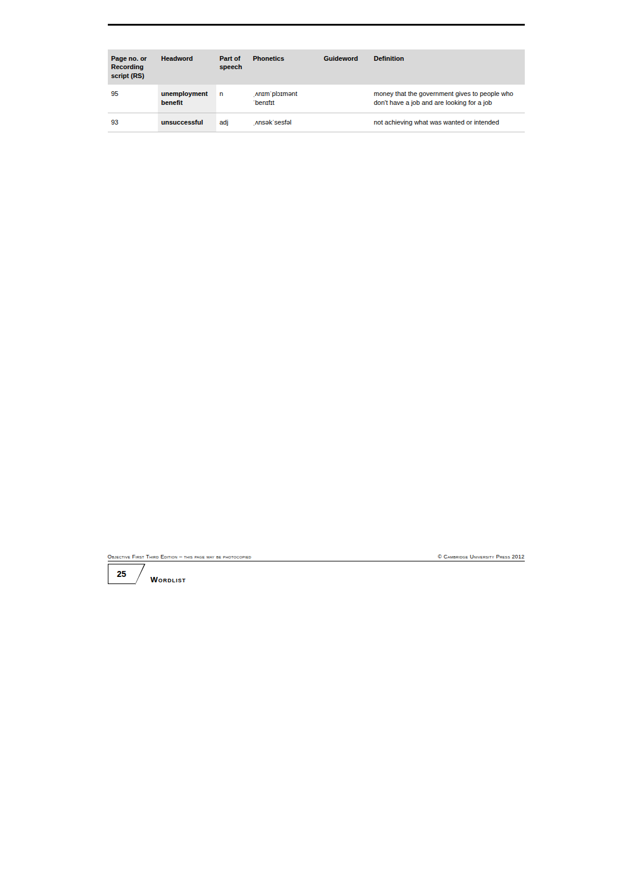| Page no. or Recording script (RS) | Headword | Part of speech | Phonetics | Guideword | Definition |
| --- | --- | --- | --- | --- | --- |
| 95 | unemployment benefit | n | ˌʌnɪmˈplɔɪmənt ˈbenɪfɪt | | money that the government gives to people who don't have a job and are looking for a job |
| 93 | unsuccessful | adj | ˌʌnsəkˈsesfəl | | not achieving what was wanted or intended |
Objective First Third Edition – this page may be photocopied © Cambridge University Press 2012
25
Wordlist